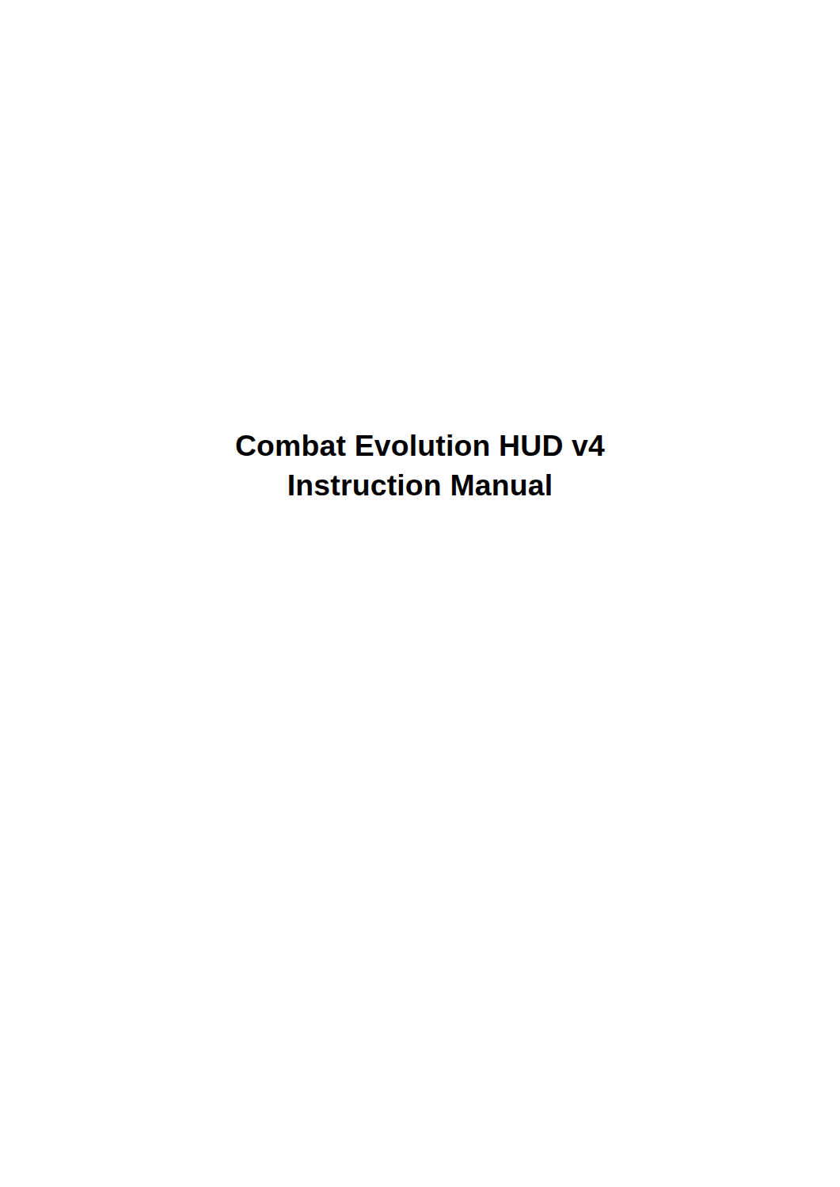Combat Evolution HUD v4 Instruction Manual